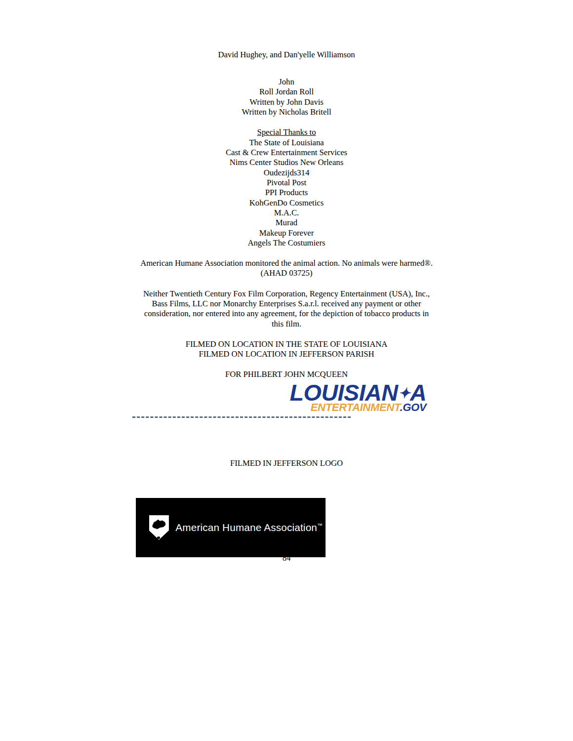David Hughey, and Dan'yelle Williamson
John
Roll Jordan Roll
Written by John Davis
Written by Nicholas Britell
Special Thanks to
The State of Louisiana
Cast & Crew Entertainment Services
Nims Center Studios New Orleans
Oudezijds314
Pivotal Post
PPI Products
KohGenDo Cosmetics
M.A.C.
Murad
Makeup Forever
Angels The Costumiers
American Humane Association monitored the animal action. No animals were harmed®.
(AHAD 03725)
Neither Twentieth Century Fox Film Corporation, Regency Entertainment (USA), Inc., Bass Films, LLC nor Monarchy Enterprises S.a.r.l. received any payment or other consideration, nor entered into any agreement, for the depiction of tobacco products in this film.
FILMED ON LOCATION IN THE STATE OF LOUISIANA
FILMED ON LOCATION IN JEFFERSON PARISH
FOR PHILBERT JOHN MCQUEEN
LOUISIAN✦A ENTERTAINMENT.GOV
FILMED IN JEFFERSON LOGO
American Humane Association™
84